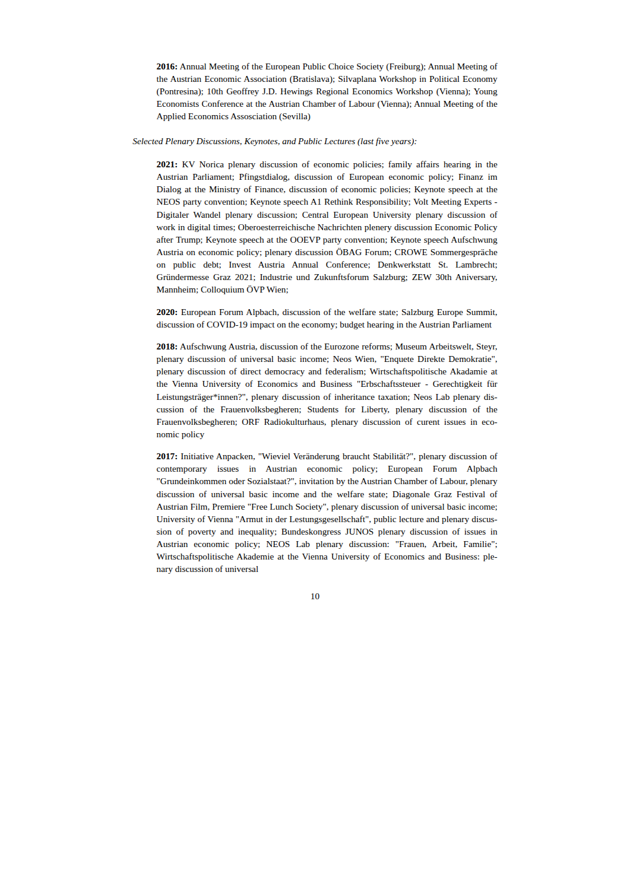2016: Annual Meeting of the European Public Choice Society (Freiburg); Annual Meeting of the Austrian Economic Association (Bratislava); Silvaplana Workshop in Political Economy (Pontresina); 10th Geoffrey J.D. Hewings Regional Economics Workshop (Vienna); Young Economists Conference at the Austrian Chamber of Labour (Vienna); Annual Meeting of the Applied Economics Assosciation (Sevilla)
Selected Plenary Discussions, Keynotes, and Public Lectures (last five years):
2021: KV Norica plenary discussion of economic policies; family affairs hearing in the Austrian Parliament; Pfingstdialog, discussion of European economic policy; Finanz im Dialog at the Ministry of Finance, discussion of economic policies; Keynote speech at the NEOS party convention; Keynote speech A1 Rethink Responsibility; Volt Meeting Experts - Digitaler Wandel plenary discussion; Central European University plenary discussion of work in digital times; Oberoesterreichische Nachrichten plenery discussion Economic Policy after Trump; Keynote speech at the OOEVP party convention; Keynote speech Aufschwung Austria on economic policy; plenary discussion ÖBAG Forum; CROWE Sommergespräche on public debt; Invest Austria Annual Conference; Denkwerkstatt St. Lambrecht; Gründermesse Graz 2021; Industrie und Zukunftsforum Salzburg; ZEW 30th Aniversary, Mannheim; Colloquium ÖVP Wien;
2020: European Forum Alpbach, discussion of the welfare state; Salzburg Europe Summit, discussion of COVID-19 impact on the economy; budget hearing in the Austrian Parliament
2018: Aufschwung Austria, discussion of the Eurozone reforms; Museum Arbeitswelt, Steyr, plenary discussion of universal basic income; Neos Wien, "Enquete Direkte Demokratie", plenary discussion of direct democracy and federalism; Wirtschaftspolitische Akadamie at the Vienna University of Economics and Business "Erbschaftssteuer - Gerechtigkeit für Leistungsträger*innen?", plenary discussion of inheritance taxation; Neos Lab plenary discussion of the Frauenvolksbegheren; Students for Liberty, plenary discussion of the Frauenvolksbegheren; ORF Radiokulturhaus, plenary discussion of curent issues in economic policy
2017: Initiative Anpacken, "Wieviel Veränderung braucht Stabilität?", plenary discussion of contemporary issues in Austrian economic policy; European Forum Alpbach "Grundeinkommen oder Sozialstaat?", invitation by the Austrian Chamber of Labour, plenary discussion of universal basic income and the welfare state; Diagonale Graz Festival of Austrian Film, Premiere "Free Lunch Society", plenary discussion of universal basic income; University of Vienna "Armut in der Lestungsgesellschaft", public lecture and plenary discussion of poverty and inequality; Bundeskongress JUNOS plenary discussion of issues in Austrian economic policy; NEOS Lab plenary discussion: "Frauen, Arbeit, Familie"; Wirtschaftspolitische Akademie at the Vienna University of Economics and Business: plenary discussion of universal
10